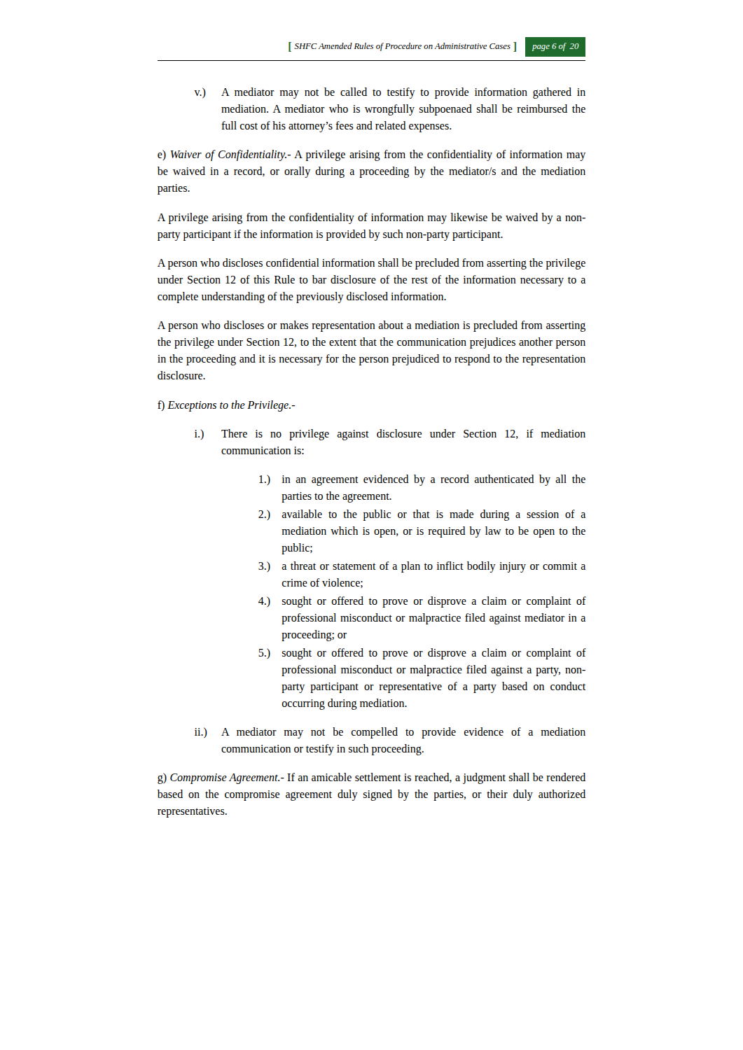[SHFC Amended Rules of Procedure on Administrative Cases]
page 6 of 20
v.)
A mediator may not be called to testify to provide information gathered in mediation. A mediator who is wrongfully subpoenaed shall be reimbursed the full cost of his attorney’s fees and related expenses.
e) Waiver of Confidentiality.- A privilege arising from the confidentiality of information may be waived in a record, or orally during a proceeding by the mediator/s and the mediation parties.
A privilege arising from the confidentiality of information may likewise be waived by a non-party participant if the information is provided by such non-party participant.
A person who discloses confidential information shall be precluded from asserting the privilege under Section 12 of this Rule to bar disclosure of the rest of the information necessary to a complete understanding of the previously disclosed information.
A person who discloses or makes representation about a mediation is precluded from asserting the privilege under Section 12, to the extent that the communication prejudices another person in the proceeding and it is necessary for the person prejudiced to respond to the representation disclosure.
f) Exceptions to the Privilege.-
i.)
There is no privilege against disclosure under Section 12, if mediation communication is:
1.) in an agreement evidenced by a record authenticated by all the parties to the agreement.
2.) available to the public or that is made during a session of a mediation which is open, or is required by law to be open to the public;
3.) a threat or statement of a plan to inflict bodily injury or commit a crime of violence;
4.) sought or offered to prove or disprove a claim or complaint of professional misconduct or malpractice filed against mediator in a proceeding; or
5.) sought or offered to prove or disprove a claim or complaint of professional misconduct or malpractice filed against a party, non-party participant or representative of a party based on conduct occurring during mediation.
ii.)
A mediator may not be compelled to provide evidence of a mediation communication or testify in such proceeding.
g) Compromise Agreement.- If an amicable settlement is reached, a judgment shall be rendered based on the compromise agreement duly signed by the parties, or their duly authorized representatives.